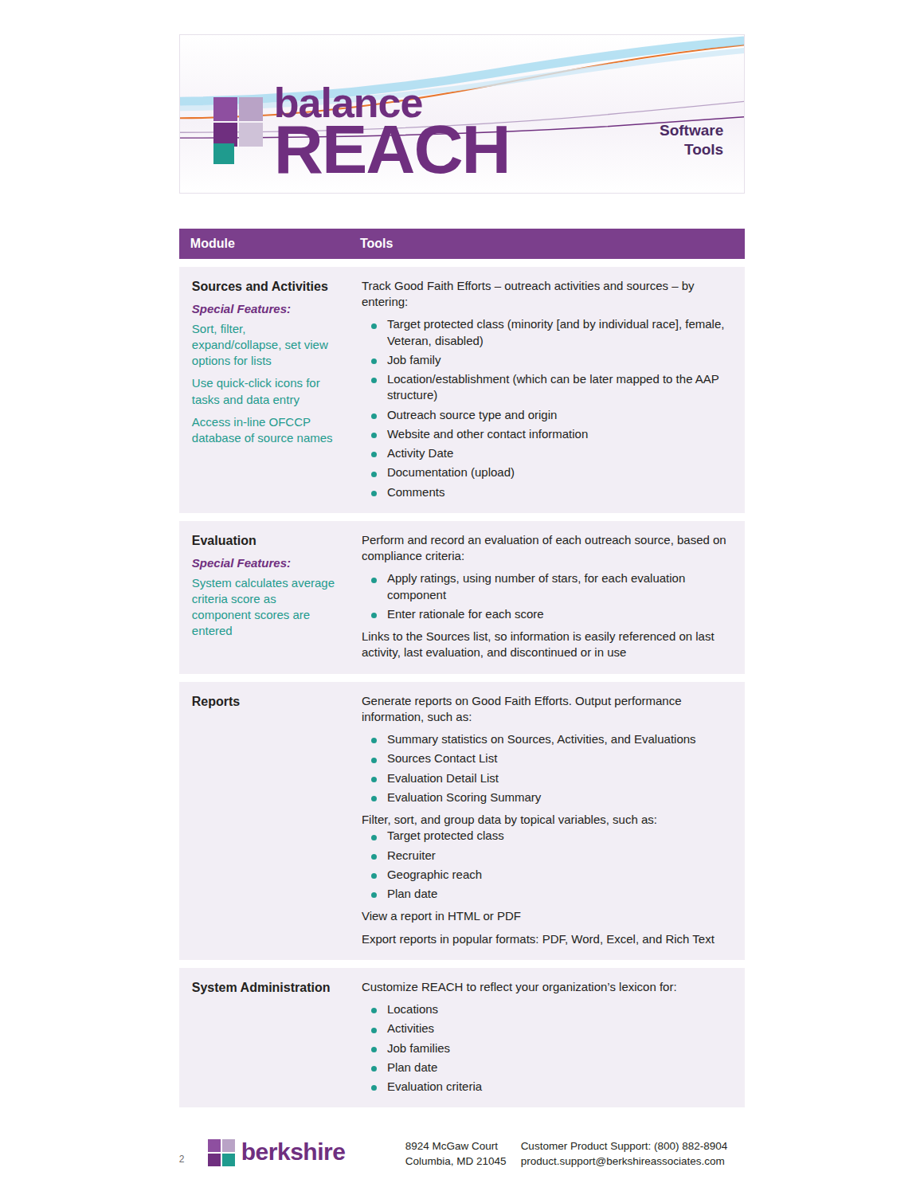balance
REACH
Software
Tools
| Module | Tools |
| --- | --- |
| Sources and Activities Special Features: Sort, filter, expand/collapse, set view options for lists Use quick-click icons for tasks and data entry Access in-line OFCCP database of source names | Track Good Faith Efforts – outreach activities and sources – by entering: Target protected class (minority [and by individual race], female, Veteran, disabled) Job family Location/establishment (which can be later mapped to the AAP structure) Outreach source type and origin Website and other contact information Activity Date Documentation (upload) Comments |
| Evaluation Special Features: System calculates average criteria score as component scores are entered | Perform and record an evaluation of each outreach source, based on compliance criteria: Apply ratings, using number of stars, for each evaluation component Enter rationale for each score Links to the Sources list, so information is easily referenced on last activity, last evaluation, and discontinued or in use |
| Reports | Generate reports on Good Faith Efforts. Output performance information, such as: Summary statistics on Sources, Activities, and Evaluations Sources Contact List Evaluation Detail List Evaluation Scoring Summary Filter, sort, and group data by topical variables, such as: Target protected class Recruiter Geographic reach Plan date View a report in HTML or PDF Export reports in popular formats: PDF, Word, Excel, and Rich Text |
| System Administration | Customize REACH to reflect your organization’s lexicon for: Locations Activities Job families Plan date Evaluation criteria |
2
berkshire
8924 McGaw Court
Columbia, MD 21045
Customer Product Support: (800) 882-8904
product.support@berkshireassociates.com